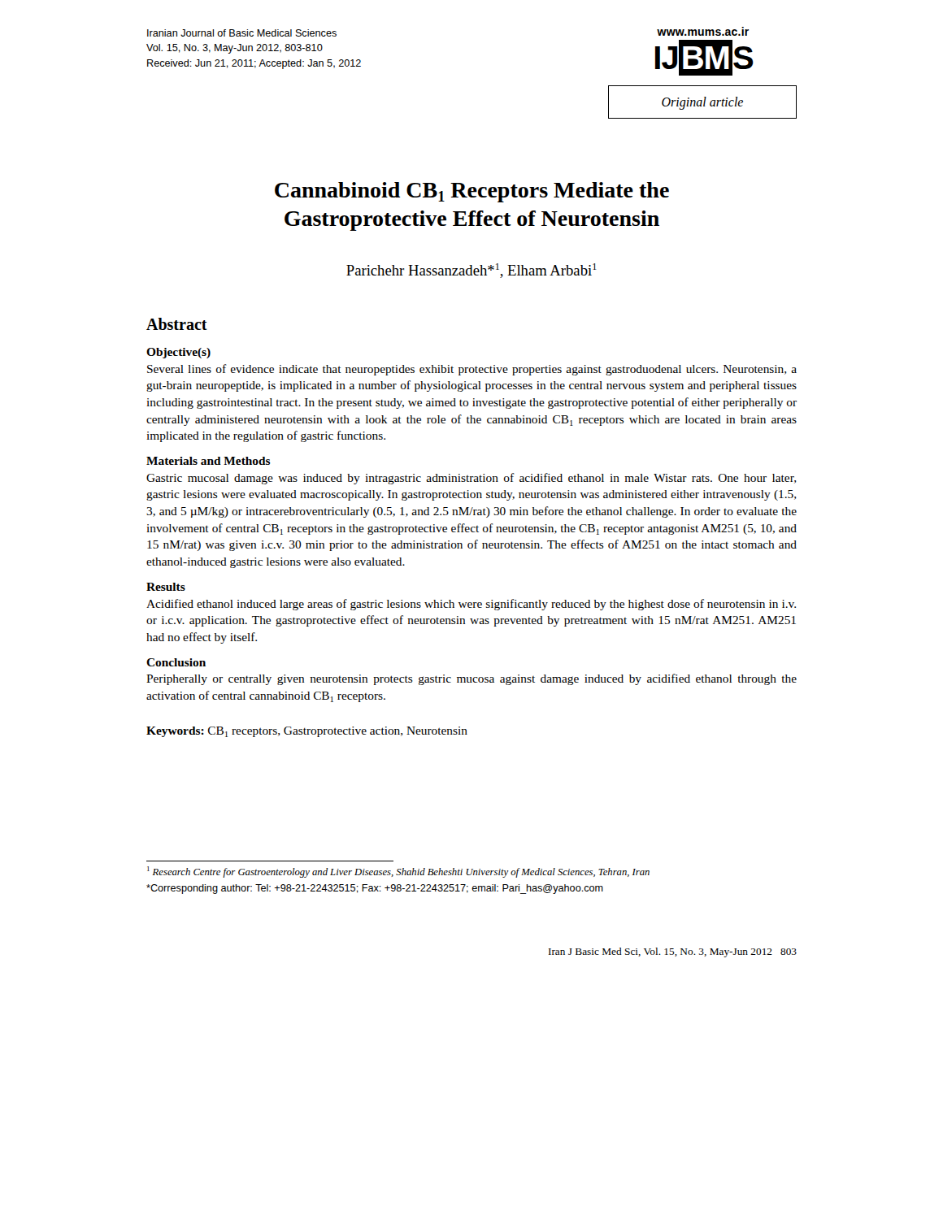Iranian Journal of Basic Medical Sciences
Vol. 15, No. 3, May-Jun 2012, 803-810
Received: Jun 21, 2011; Accepted: Jan 5, 2012
www.mums.ac.ir
IJBMS
Original article
Cannabinoid CB1 Receptors Mediate the
Gastroprotective Effect of Neurotensin
Parichehr Hassanzadeh*1, Elham Arbabi1
Abstract
Objective(s)
Several lines of evidence indicate that neuropeptides exhibit protective properties against gastroduodenal ulcers. Neurotensin, a gut-brain neuropeptide, is implicated in a number of physiological processes in the central nervous system and peripheral tissues including gastrointestinal tract. In the present study, we aimed to investigate the gastroprotective potential of either peripherally or centrally administered neurotensin with a look at the role of the cannabinoid CB1 receptors which are located in brain areas implicated in the regulation of gastric functions.
Materials and Methods
Gastric mucosal damage was induced by intragastric administration of acidified ethanol in male Wistar rats. One hour later, gastric lesions were evaluated macroscopically. In gastroprotection study, neurotensin was administered either intravenously (1.5, 3, and 5 µM/kg) or intracerebroventricularly (0.5, 1, and 2.5 nM/rat) 30 min before the ethanol challenge. In order to evaluate the involvement of central CB1 receptors in the gastroprotective effect of neurotensin, the CB1 receptor antagonist AM251 (5, 10, and 15 nM/rat) was given i.c.v. 30 min prior to the administration of neurotensin. The effects of AM251 on the intact stomach and ethanol-induced gastric lesions were also evaluated.
Results
Acidified ethanol induced large areas of gastric lesions which were significantly reduced by the highest dose of neurotensin in i.v. or i.c.v. application. The gastroprotective effect of neurotensin was prevented by pretreatment with 15 nM/rat AM251. AM251 had no effect by itself.
Conclusion
Peripherally or centrally given neurotensin protects gastric mucosa against damage induced by acidified ethanol through the activation of central cannabinoid CB1 receptors.
Keywords: CB1 receptors, Gastroprotective action, Neurotensin
1 Research Centre for Gastroenterology and Liver Diseases, Shahid Beheshti University of Medical Sciences, Tehran, Iran
*Corresponding author: Tel: +98-21-22432515; Fax: +98-21-22432517; email: Pari_has@yahoo.com
Iran J Basic Med Sci, Vol. 15, No. 3, May-Jun 2012 803